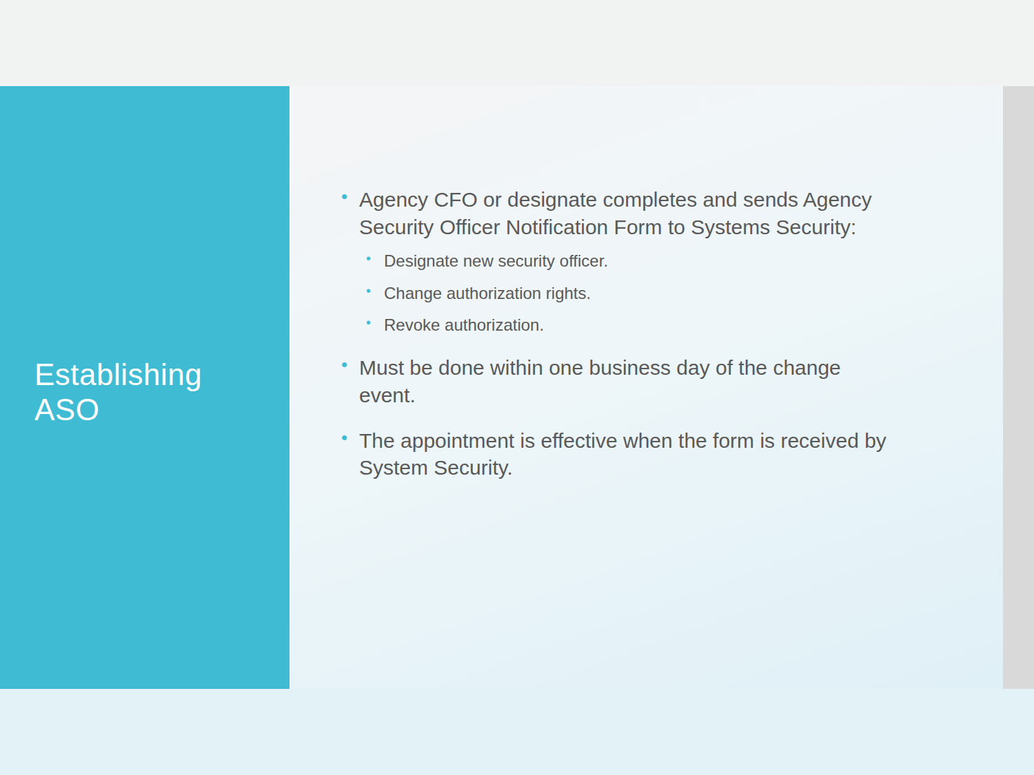Establishing ASO
Agency CFO or designate completes and sends Agency Security Officer Notification Form to Systems Security:
Designate new security officer.
Change authorization rights.
Revoke authorization.
Must be done within one business day of the change event.
The appointment is effective when the form is received by System Security.